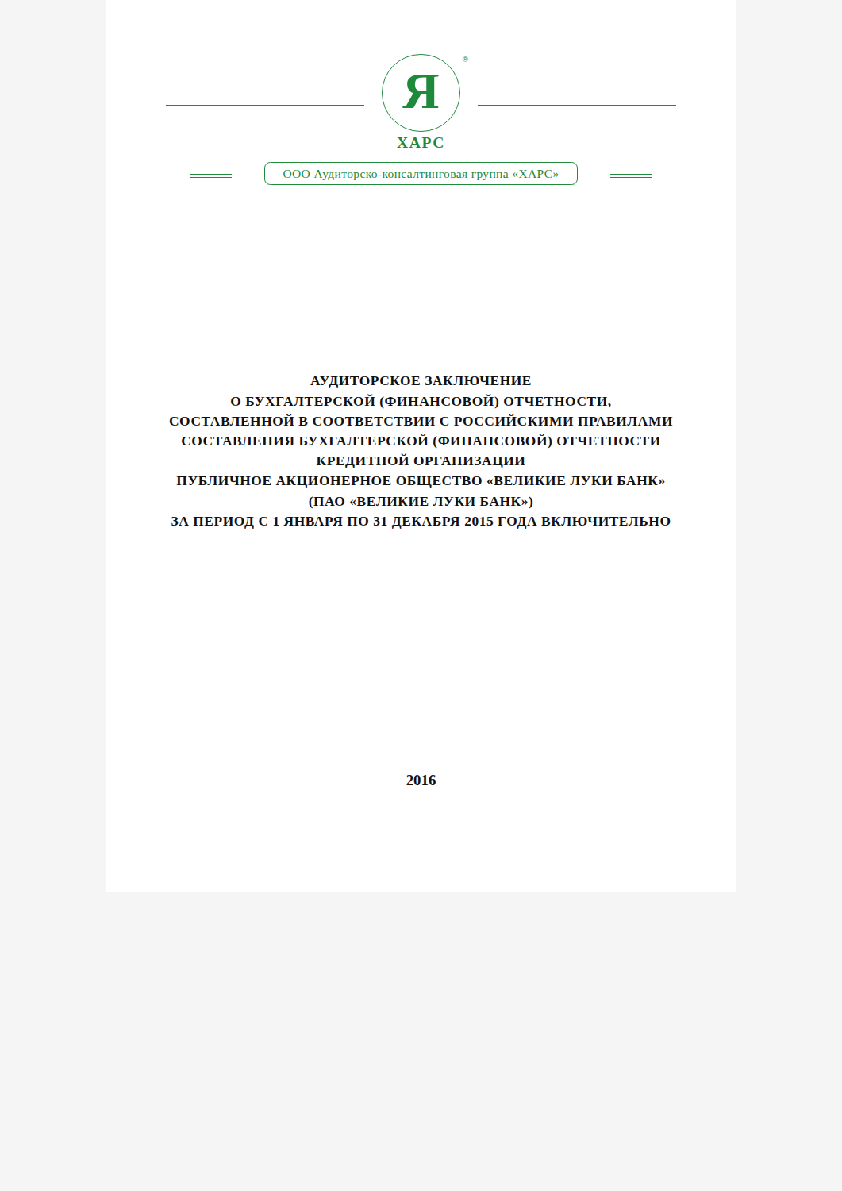Я ®
ХАРС
ООО Аудиторско-консалтинговая группа «ХАРС»
Аудиторское заключение
о бухгалтерской (финансовой) отчетности,
составленной в соответствии с российскими правилами
составления бухгалтерской (финансовой) отчетности
кредитной организации
Публичное акционерное общество «Великие Луки Банк» (ПАО «Великие Луки Банк»)
за период с 1 января по 31 декабря 2015 года включительно
2016